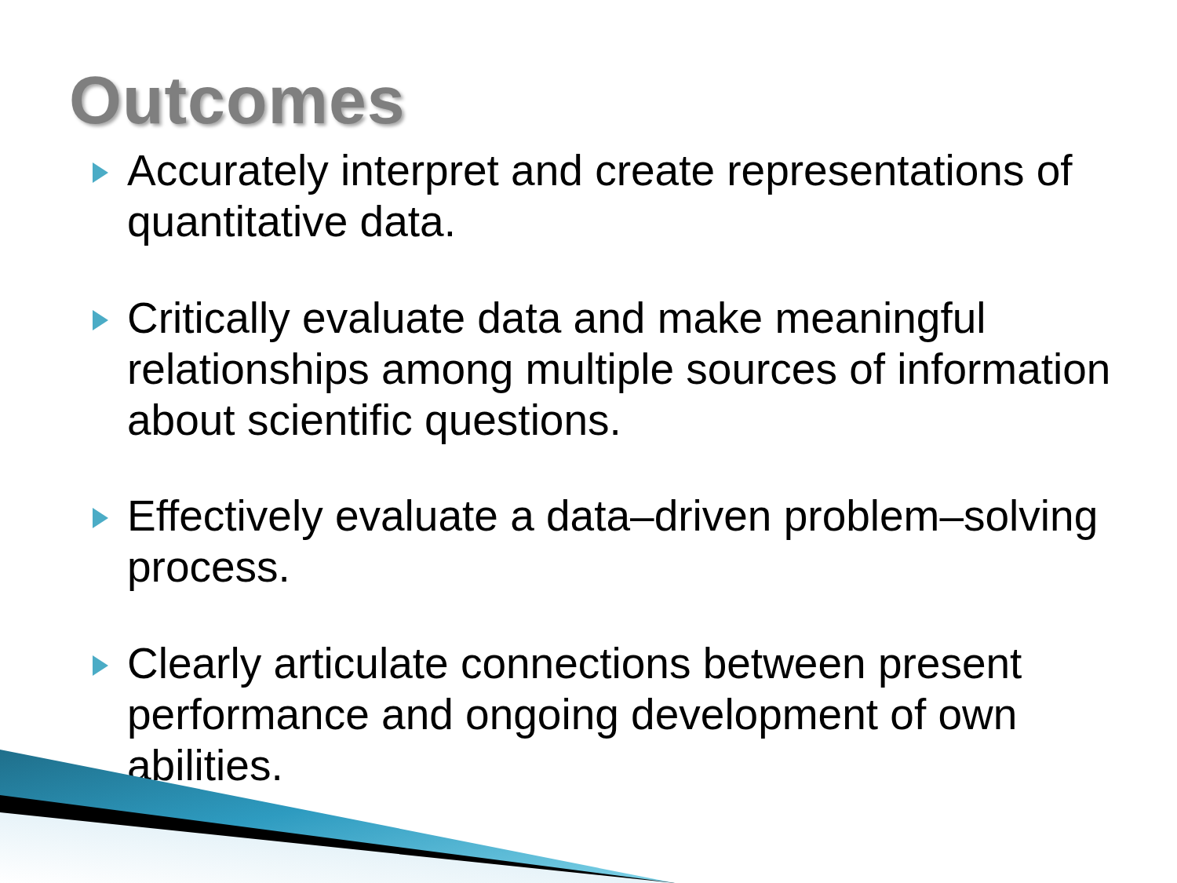Outcomes
Accurately interpret and create representations of quantitative data.
Critically evaluate data and make meaningful relationships among multiple sources of information about scientific questions.
Effectively evaluate a data–driven problem–solving process.
Clearly articulate connections between present performance and ongoing development of own abilities.